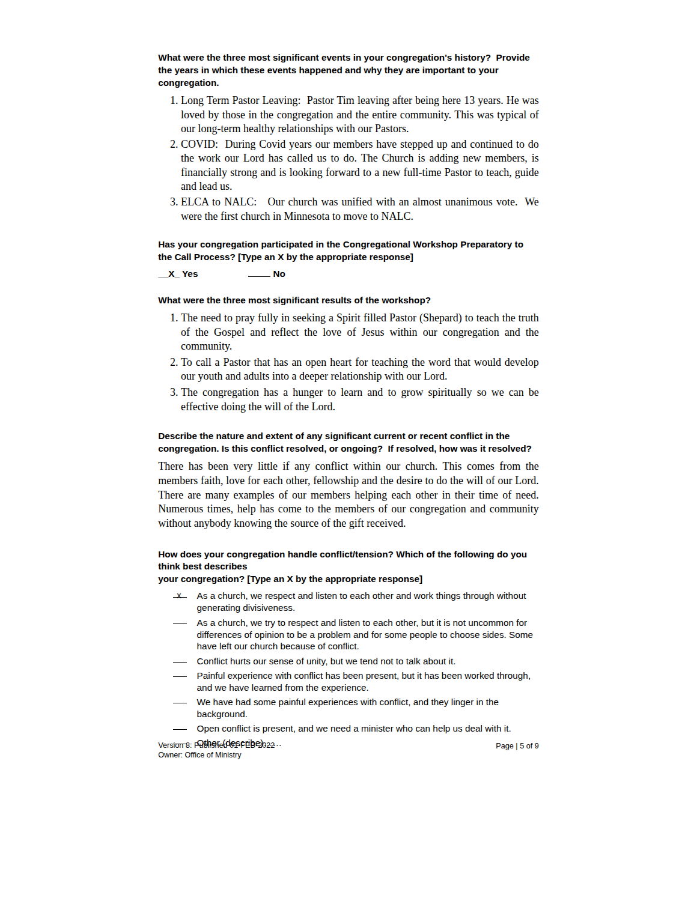What were the three most significant events in your congregation's history? Provide the years in which these events happened and why they are important to your congregation.
Long Term Pastor Leaving: Pastor Tim leaving after being here 13 years. He was loved by those in the congregation and the entire community. This was typical of our long-term healthy relationships with our Pastors.
COVID: During Covid years our members have stepped up and continued to do the work our Lord has called us to do. The Church is adding new members, is financially strong and is looking forward to a new full-time Pastor to teach, guide and lead us.
ELCA to NALC: Our church was unified with an almost unanimous vote. We were the first church in Minnesota to move to NALC.
Has your congregation participated in the Congregational Workshop Preparatory to the Call Process? [Type an X by the appropriate response]
__X_ Yes No
What were the three most significant results of the workshop?
The need to pray fully in seeking a Spirit filled Pastor (Shepard) to teach the truth of the Gospel and reflect the love of Jesus within our congregation and the community.
To call a Pastor that has an open heart for teaching the word that would develop our youth and adults into a deeper relationship with our Lord.
The congregation has a hunger to learn and to grow spiritually so we can be effective doing the will of the Lord.
Describe the nature and extent of any significant current or recent conflict in the congregation. Is this conflict resolved, or ongoing? If resolved, how was it resolved?
There has been very little if any conflict within our church. This comes from the members faith, love for each other, fellowship and the desire to do the will of our Lord. There are many examples of our members helping each other in their time of need. Numerous times, help has come to the members of our congregation and community without anybody knowing the source of the gift received.
How does your congregation handle conflict/tension? Which of the following do you think best describes
your congregation? [Type an X by the appropriate response]
x As a church, we respect and listen to each other and work things through without generating divisiveness.
As a church, we try to respect and listen to each other, but it is not uncommon for differences of opinion to be a problem and for some people to choose sides. Some have left our church because of conflict.
Conflict hurts our sense of unity, but we tend not to talk about it.
Painful experience with conflict has been present, but it has been worked through, and we have learned from the experience.
We have had some painful experiences with conflict, and they linger in the background.
Open conflict is present, and we need a minister who can help us deal with it.
Other (describe)……
Version 8: Published 01-FEB-2022
Owner: Office of Ministry
Page | 5 of 9